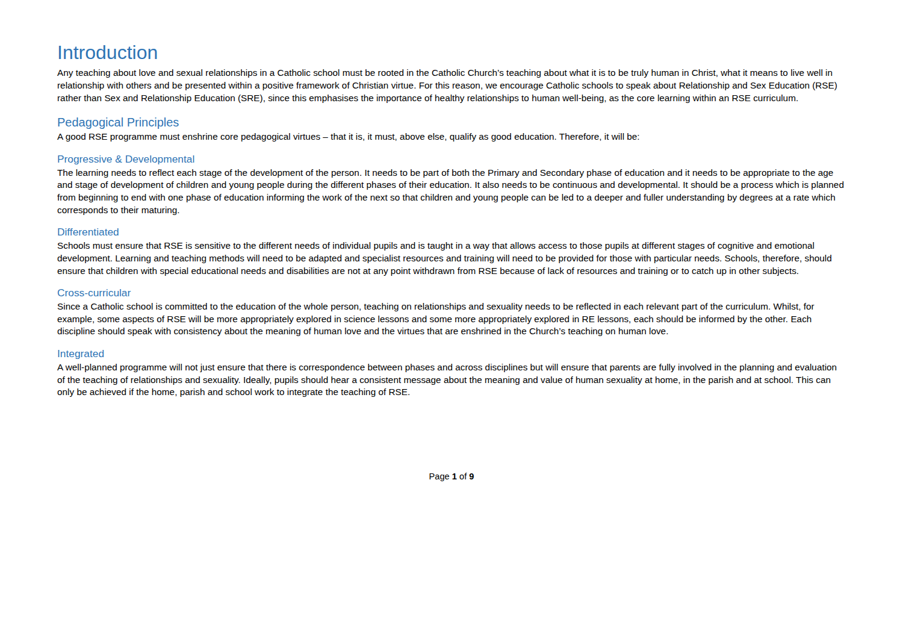Introduction
Any teaching about love and sexual relationships in a Catholic school must be rooted in the Catholic Church’s teaching about what it is to be truly human in Christ, what it means to live well in relationship with others and be presented within a positive framework of Christian virtue. For this reason, we encourage Catholic schools to speak about Relationship and Sex Education (RSE) rather than Sex and Relationship Education (SRE), since this emphasises the importance of healthy relationships to human well-being, as the core learning within an RSE curriculum.
Pedagogical Principles
A good RSE programme must enshrine core pedagogical virtues – that it is, it must, above else, qualify as good education. Therefore, it will be:
Progressive & Developmental
The learning needs to reflect each stage of the development of the person. It needs to be part of both the Primary and Secondary phase of education and it needs to be appropriate to the age and stage of development of children and young people during the different phases of their education. It also needs to be continuous and developmental. It should be a process which is planned from beginning to end with one phase of education informing the work of the next so that children and young people can be led to a deeper and fuller understanding by degrees at a rate which corresponds to their maturing.
Differentiated
Schools must ensure that RSE is sensitive to the different needs of individual pupils and is taught in a way that allows access to those pupils at different stages of cognitive and emotional development. Learning and teaching methods will need to be adapted and specialist resources and training will need to be provided for those with particular needs. Schools, therefore, should ensure that children with special educational needs and disabilities are not at any point withdrawn from RSE because of lack of resources and training or to catch up in other subjects.
Cross-curricular
Since a Catholic school is committed to the education of the whole person, teaching on relationships and sexuality needs to be reflected in each relevant part of the curriculum. Whilst, for example, some aspects of RSE will be more appropriately explored in science lessons and some more appropriately explored in RE lessons, each should be informed by the other. Each discipline should speak with consistency about the meaning of human love and the virtues that are enshrined in the Church’s teaching on human love.
Integrated
A well-planned programme will not just ensure that there is correspondence between phases and across disciplines but will ensure that parents are fully involved in the planning and evaluation of the teaching of relationships and sexuality. Ideally, pupils should hear a consistent message about the meaning and value of human sexuality at home, in the parish and at school. This can only be achieved if the home, parish and school work to integrate the teaching of RSE.
Page 1 of 9